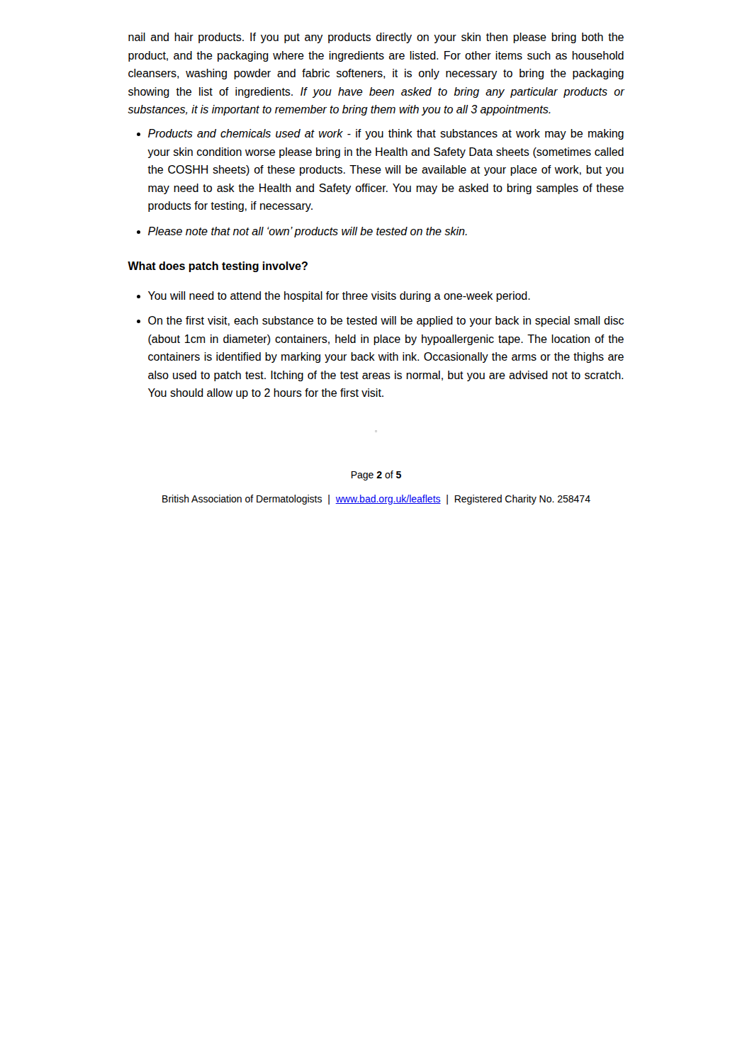nail and hair products. If you put any products directly on your skin then please bring both the product, and the packaging where the ingredients are listed. For other items such as household cleansers, washing powder and fabric softeners, it is only necessary to bring the packaging showing the list of ingredients. If you have been asked to bring any particular products or substances, it is important to remember to bring them with you to all 3 appointments.
Products and chemicals used at work - if you think that substances at work may be making your skin condition worse please bring in the Health and Safety Data sheets (sometimes called the COSHH sheets) of these products. These will be available at your place of work, but you may need to ask the Health and Safety officer. You may be asked to bring samples of these products for testing, if necessary.
Please note that not all ‘own’ products will be tested on the skin.
What does patch testing involve?
You will need to attend the hospital for three visits during a one-week period.
On the first visit, each substance to be tested will be applied to your back in special small disc (about 1cm in diameter) containers, held in place by hypoallergenic tape. The location of the containers is identified by marking your back with ink. Occasionally the arms or the thighs are also used to patch test. Itching of the test areas is normal, but you are advised not to scratch. You should allow up to 2 hours for the first visit.
Page 2 of 5
British Association of Dermatologists | www.bad.org.uk/leaflets | Registered Charity No. 258474